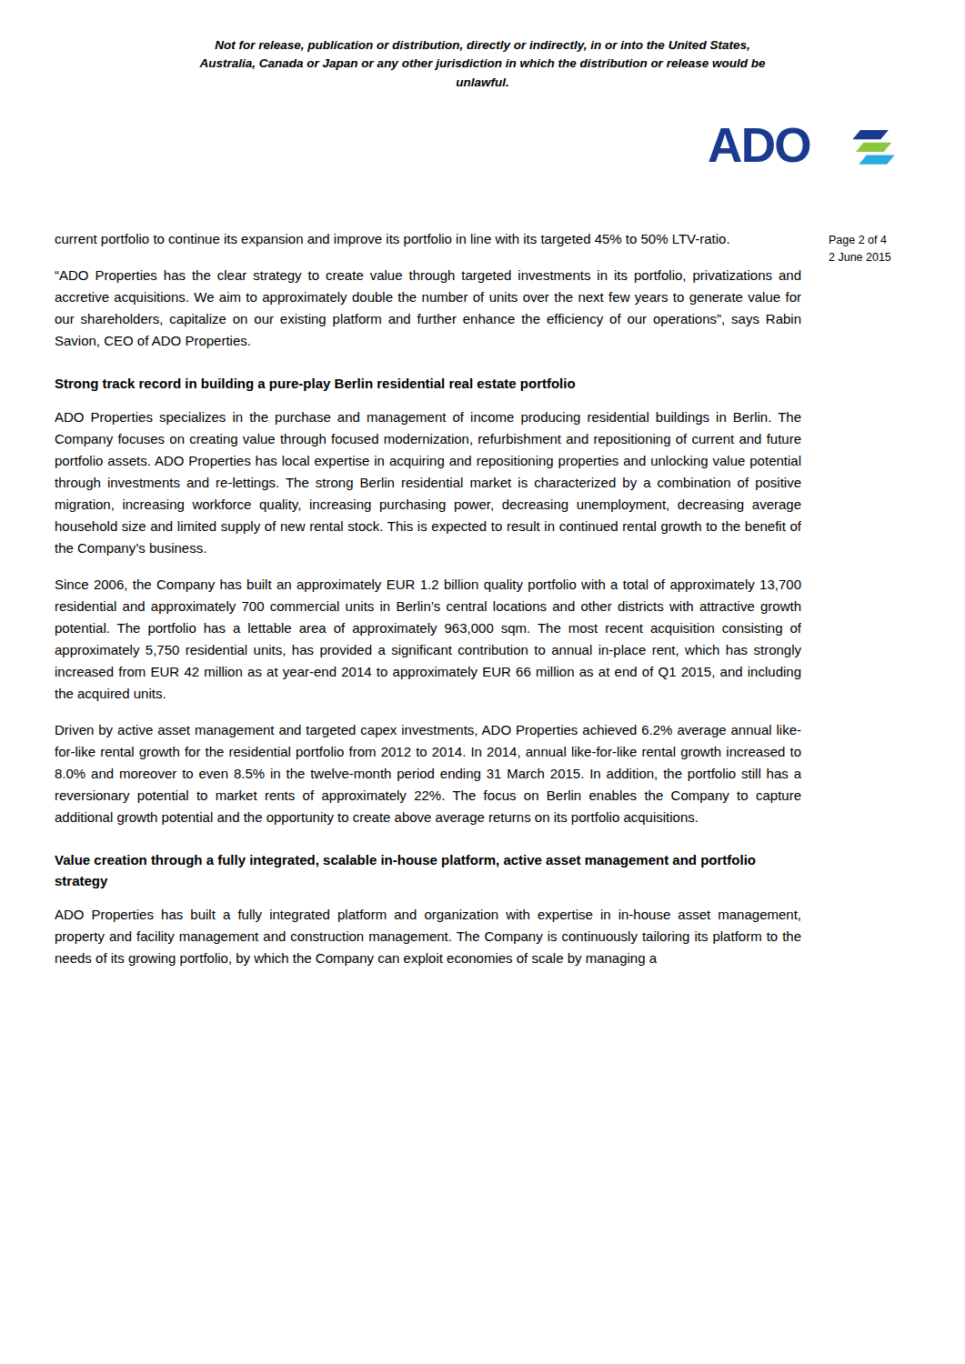Not for release, publication or distribution, directly or indirectly, in or into the United States, Australia, Canada or Japan or any other jurisdiction in which the distribution or release would be unlawful.
ADO
Page 2 of 4
2 June 2015
current portfolio to continue its expansion and improve its portfolio in line with its targeted 45% to 50% LTV-ratio.
“ADO Properties has the clear strategy to create value through targeted investments in its portfolio, privatizations and accretive acquisitions. We aim to approximately double the number of units over the next few years to generate value for our shareholders, capitalize on our existing platform and further enhance the efficiency of our operations”, says Rabin Savion, CEO of ADO Properties.
Strong track record in building a pure-play Berlin residential real estate portfolio
ADO Properties specializes in the purchase and management of income producing residential buildings in Berlin. The Company focuses on creating value through focused modernization, refurbishment and repositioning of current and future portfolio assets. ADO Properties has local expertise in acquiring and repositioning properties and unlocking value potential through investments and re-lettings. The strong Berlin residential market is characterized by a combination of positive migration, increasing workforce quality, increasing purchasing power, decreasing unemployment, decreasing average household size and limited supply of new rental stock. This is expected to result in continued rental growth to the benefit of the Company’s business.
Since 2006, the Company has built an approximately EUR 1.2 billion quality portfolio with a total of approximately 13,700 residential and approximately 700 commercial units in Berlin’s central locations and other districts with attractive growth potential. The portfolio has a lettable area of approximately 963,000 sqm. The most recent acquisition consisting of approximately 5,750 residential units, has provided a significant contribution to annual in-place rent, which has strongly increased from EUR 42 million as at year-end 2014 to approximately EUR 66 million as at end of Q1 2015, and including the acquired units.
Driven by active asset management and targeted capex investments, ADO Properties achieved 6.2% average annual like-for-like rental growth for the residential portfolio from 2012 to 2014. In 2014, annual like-for-like rental growth increased to 8.0% and moreover to even 8.5% in the twelve-month period ending 31 March 2015. In addition, the portfolio still has a reversionary potential to market rents of approximately 22%. The focus on Berlin enables the Company to capture additional growth potential and the opportunity to create above average returns on its portfolio acquisitions.
Value creation through a fully integrated, scalable in-house platform, active asset management and portfolio strategy
ADO Properties has built a fully integrated platform and organization with expertise in in-house asset management, property and facility management and construction management. The Company is continuously tailoring its platform to the needs of its growing portfolio, by which the Company can exploit economies of scale by managing a